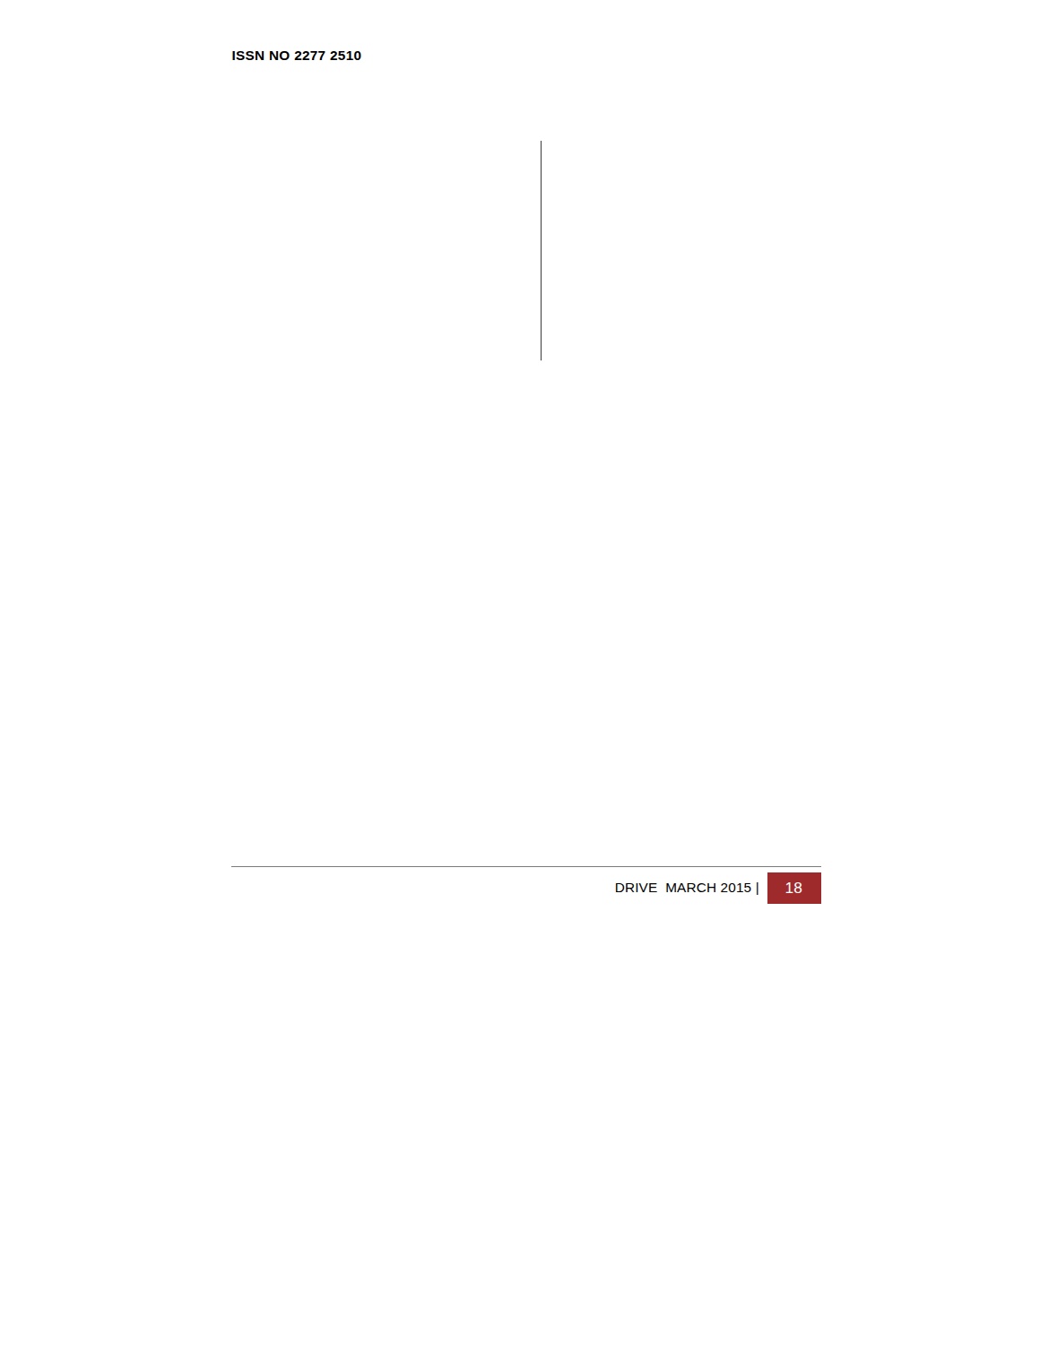ISSN NO 2277 2510
DRIVE MARCH 2015 | 18